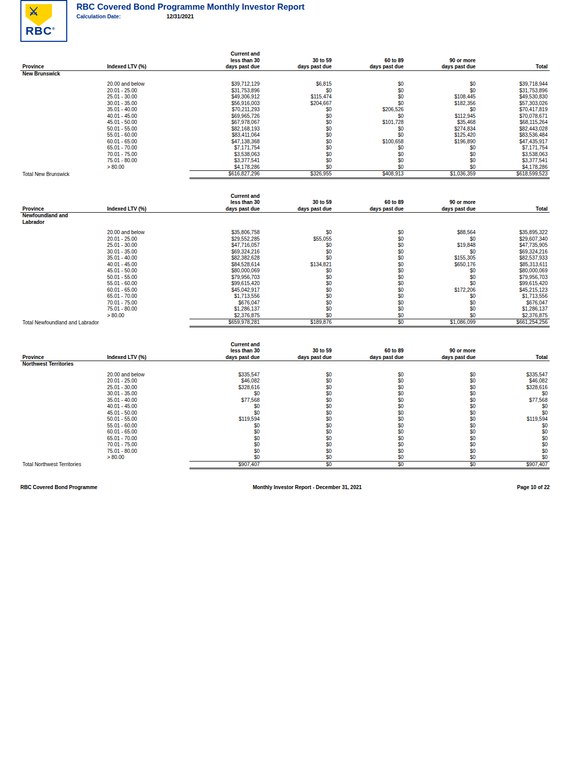⚔
RBC®
RBC Covered Bond Programme Monthly Investor Report
Calculation Date: 12/31/2021
| | | Current and | | | | |
| --- | --- | --- | --- | --- | --- | --- |
| | | less than 30 | 30 to 59 | 60 to 89 | 90 or more | |
| Province | Indexed LTV (%) | days past due | days past due | days past due | days past due | Total |
| New Brunswick |
| | 20.00 and below | $39,712,129 | $6,815 | $0 | $0 | $39,718,944 |
| | 20.01 - 25.00 | $31,753,896 | $0 | $0 | $0 | $31,753,896 |
| | 25.01 - 30.00 | $49,306,912 | $115,474 | $0 | $108,445 | $49,530,830 |
| | 30.01 - 35.00 | $56,916,003 | $204,667 | $0 | $182,356 | $57,303,026 |
| | 35.01 - 40.00 | $70,211,293 | $0 | $206,526 | $0 | $70,417,819 |
| | 40.01 - 45.00 | $69,965,726 | $0 | $0 | $112,945 | $70,078,671 |
| | 45.01 - 50.00 | $67,978,067 | $0 | $101,728 | $35,468 | $68,115,264 |
| | 50.01 - 55.00 | $82,168,193 | $0 | $0 | $274,834 | $82,443,028 |
| | 55.01 - 60.00 | $83,411,064 | $0 | $0 | $125,420 | $83,536,484 |
| | 60.01 - 65.00 | $47,138,368 | $0 | $100,658 | $196,890 | $47,435,917 |
| | 65.01 - 70.00 | $7,171,754 | $0 | $0 | $0 | $7,171,754 |
| | 70.01 - 75.00 | $3,538,063 | $0 | $0 | $0 | $3,538,063 |
| | 75.01 - 80.00 | $3,377,541 | $0 | $0 | $0 | $3,377,541 |
| | > 80.00 | $4,178,286 | $0 | $0 | $0 | $4,178,286 |
| Total New Brunswick | $616,827,296 | $326,955 | $408,913 | $1,036,359 | $618,599,523 |
| | | Current and | | | | |
| --- | --- | --- | --- | --- | --- | --- |
| | | less than 30 | 30 to 59 | 60 to 89 | 90 or more | |
| Province | Indexed LTV (%) | days past due | days past due | days past due | days past due | Total |
| Newfoundland and Labrador |
| | 20.00 and below | $35,806,758 | $0 | $0 | $88,564 | $35,895,322 |
| | 20.01 - 25.00 | $29,552,285 | $55,055 | $0 | $0 | $29,607,340 |
| | 25.01 - 30.00 | $47,716,057 | $0 | $0 | $19,848 | $47,735,905 |
| | 30.01 - 35.00 | $69,324,216 | $0 | $0 | $0 | $69,324,216 |
| | 35.01 - 40.00 | $82,382,628 | $0 | $0 | $155,305 | $82,537,933 |
| | 40.01 - 45.00 | $84,528,614 | $134,821 | $0 | $650,176 | $85,313,611 |
| | 45.01 - 50.00 | $80,000,069 | $0 | $0 | $0 | $80,000,069 |
| | 50.01 - 55.00 | $79,956,703 | $0 | $0 | $0 | $79,956,703 |
| | 55.01 - 60.00 | $99,615,420 | $0 | $0 | $0 | $99,615,420 |
| | 60.01 - 65.00 | $45,042,917 | $0 | $0 | $172,206 | $45,215,123 |
| | 65.01 - 70.00 | $1,713,556 | $0 | $0 | $0 | $1,713,556 |
| | 70.01 - 75.00 | $676,047 | $0 | $0 | $0 | $676,047 |
| | 75.01 - 80.00 | $1,286,137 | $0 | $0 | $0 | $1,286,137 |
| | > 80.00 | $2,376,875 | $0 | $0 | $0 | $2,376,875 |
| Total Newfoundland and Labrador | $659,978,281 | $189,876 | $0 | $1,086,099 | $661,254,256 |
| | | Current and | | | | |
| --- | --- | --- | --- | --- | --- | --- |
| | | less than 30 | 30 to 59 | 60 to 89 | 90 or more | |
| Province | Indexed LTV (%) | days past due | days past due | days past due | days past due | Total |
| Northwest Territories |
| | 20.00 and below | $335,547 | $0 | $0 | $0 | $335,547 |
| | 20.01 - 25.00 | $46,082 | $0 | $0 | $0 | $46,082 |
| | 25.01 - 30.00 | $328,616 | $0 | $0 | $0 | $328,616 |
| | 30.01 - 35.00 | $0 | $0 | $0 | $0 | $0 |
| | 35.01 - 40.00 | $77,568 | $0 | $0 | $0 | $77,568 |
| | 40.01 - 45.00 | $0 | $0 | $0 | $0 | $0 |
| | 45.01 - 50.00 | $0 | $0 | $0 | $0 | $0 |
| | 50.01 - 55.00 | $119,594 | $0 | $0 | $0 | $119,594 |
| | 55.01 - 60.00 | $0 | $0 | $0 | $0 | $0 |
| | 60.01 - 65.00 | $0 | $0 | $0 | $0 | $0 |
| | 65.01 - 70.00 | $0 | $0 | $0 | $0 | $0 |
| | 70.01 - 75.00 | $0 | $0 | $0 | $0 | $0 |
| | 75.01 - 80.00 | $0 | $0 | $0 | $0 | $0 |
| | > 80.00 | $0 | $0 | $0 | $0 | $0 |
| Total Northwest Territories | $907,407 | $0 | $0 | $0 | $907,407 |
RBC Covered Bond Programme
Monthly Investor Report - December 31, 2021
Page 10 of 22